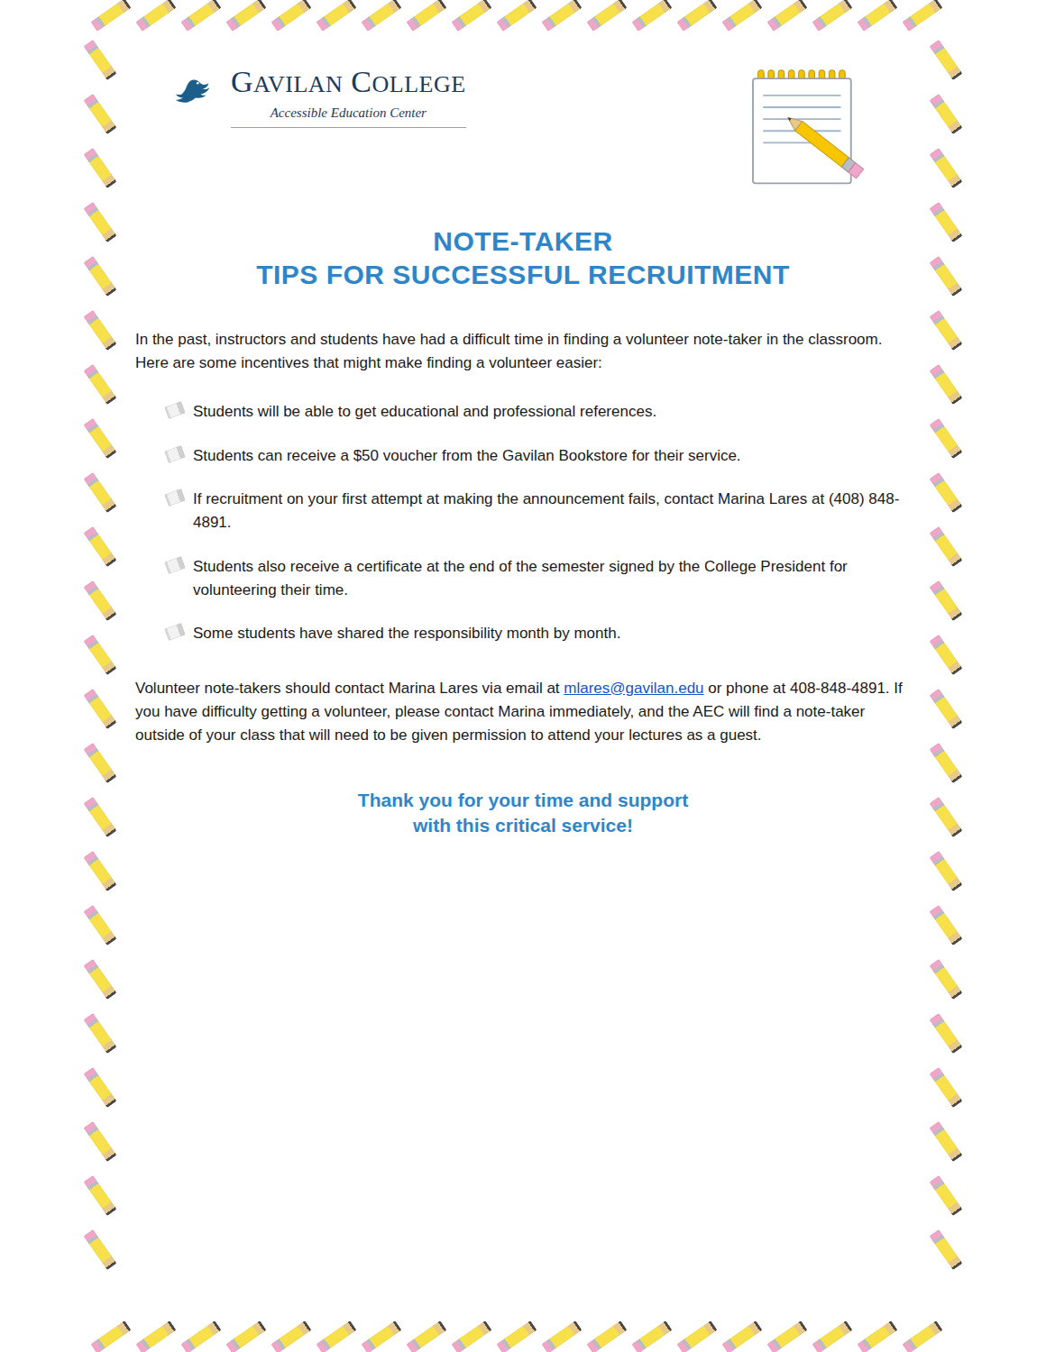GAVILAN COLLEGE
Accessible Education Center
NOTE-TAKER
TIPS FOR SUCCESSFUL RECRUITMENT
In the past, instructors and students have had a difficult time in finding a volunteer note-taker in the classroom. Here are some incentives that might make finding a volunteer easier:
Students will be able to get educational and professional references.
Students can receive a $50 voucher from the Gavilan Bookstore for their service.
If recruitment on your first attempt at making the announcement fails, contact Marina Lares at (408) 848-4891.
Students also receive a certificate at the end of the semester signed by the College President for volunteering their time.
Some students have shared the responsibility month by month.
Volunteer note-takers should contact Marina Lares via email at mlares@gavilan.edu or phone at 408-848-4891. If you have difficulty getting a volunteer, please contact Marina immediately, and the AEC will find a note-taker outside of your class that will need to be given permission to attend your lectures as a guest.
Thank you for your time and support
with this critical service!